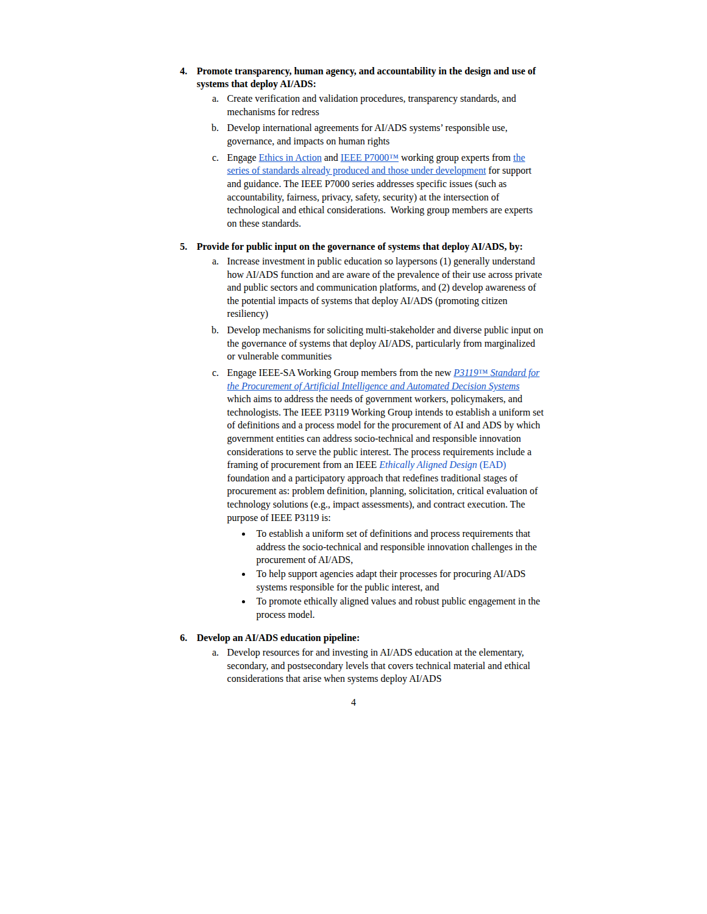Promote transparency, human agency, and accountability in the design and use of systems that deploy AI/ADS:
Create verification and validation procedures, transparency standards, and mechanisms for redress
Develop international agreements for AI/ADS systems’ responsible use, governance, and impacts on human rights
Engage Ethics in Action and IEEE P7000™ working group experts from the series of standards already produced and those under development for support and guidance. The IEEE P7000 series addresses specific issues (such as accountability, fairness, privacy, safety, security) at the intersection of technological and ethical considerations. Working group members are experts on these standards.
Provide for public input on the governance of systems that deploy AI/ADS, by:
Increase investment in public education so laypersons (1) generally understand how AI/ADS function and are aware of the prevalence of their use across private and public sectors and communication platforms, and (2) develop awareness of the potential impacts of systems that deploy AI/ADS (promoting citizen resiliency)
Develop mechanisms for soliciting multi-stakeholder and diverse public input on the governance of systems that deploy AI/ADS, particularly from marginalized or vulnerable communities
Engage IEEE-SA Working Group members from the new P3119™ Standard for the Procurement of Artificial Intelligence and Automated Decision Systems which aims to address the needs of government workers, policymakers, and technologists. The IEEE P3119 Working Group intends to establish a uniform set of definitions and a process model for the procurement of AI and ADS by which government entities can address socio-technical and responsible innovation considerations to serve the public interest. The process requirements include a framing of procurement from an IEEE Ethically Aligned Design (EAD) foundation and a participatory approach that redefines traditional stages of procurement as: problem definition, planning, solicitation, critical evaluation of technology solutions (e.g., impact assessments), and contract execution. The purpose of IEEE P3119 is:
To establish a uniform set of definitions and process requirements that address the socio-technical and responsible innovation challenges in the procurement of AI/ADS,
To help support agencies adapt their processes for procuring AI/ADS systems responsible for the public interest, and
To promote ethically aligned values and robust public engagement in the process model.
Develop an AI/ADS education pipeline:
Develop resources for and investing in AI/ADS education at the elementary, secondary, and postsecondary levels that covers technical material and ethical considerations that arise when systems deploy AI/ADS
4